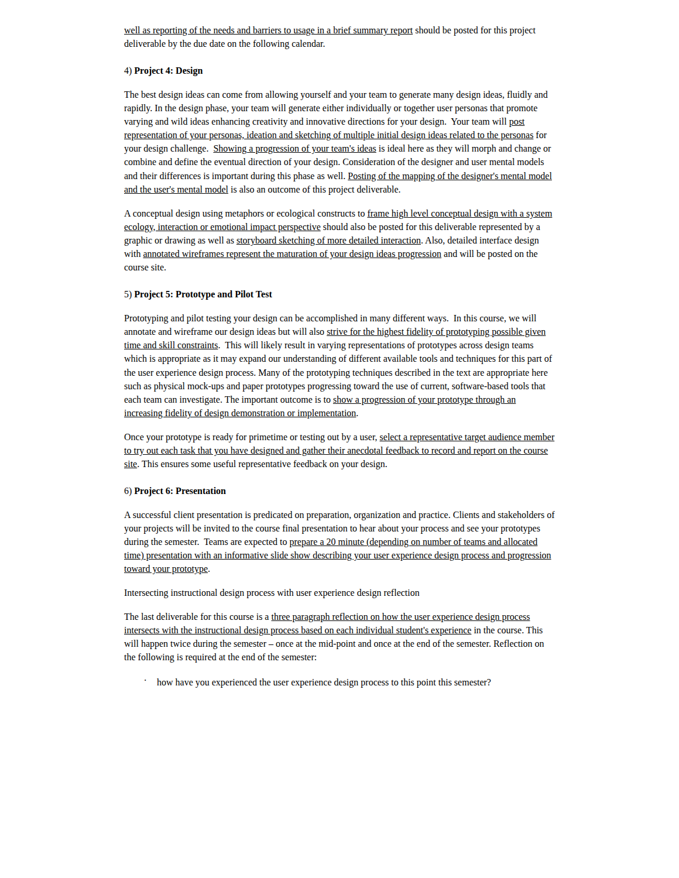well as reporting of the needs and barriers to usage in a brief summary report should be posted for this project deliverable by the due date on the following calendar.
4) Project 4: Design
The best design ideas can come from allowing yourself and your team to generate many design ideas, fluidly and rapidly. In the design phase, your team will generate either individually or together user personas that promote varying and wild ideas enhancing creativity and innovative directions for your design. Your team will post representation of your personas, ideation and sketching of multiple initial design ideas related to the personas for your design challenge. Showing a progression of your team's ideas is ideal here as they will morph and change or combine and define the eventual direction of your design. Consideration of the designer and user mental models and their differences is important during this phase as well. Posting of the mapping of the designer's mental model and the user's mental model is also an outcome of this project deliverable.
A conceptual design using metaphors or ecological constructs to frame high level conceptual design with a system ecology, interaction or emotional impact perspective should also be posted for this deliverable represented by a graphic or drawing as well as storyboard sketching of more detailed interaction. Also, detailed interface design with annotated wireframes represent the maturation of your design ideas progression and will be posted on the course site.
5) Project 5: Prototype and Pilot Test
Prototyping and pilot testing your design can be accomplished in many different ways. In this course, we will annotate and wireframe our design ideas but will also strive for the highest fidelity of prototyping possible given time and skill constraints. This will likely result in varying representations of prototypes across design teams which is appropriate as it may expand our understanding of different available tools and techniques for this part of the user experience design process. Many of the prototyping techniques described in the text are appropriate here such as physical mock-ups and paper prototypes progressing toward the use of current, software-based tools that each team can investigate. The important outcome is to show a progression of your prototype through an increasing fidelity of design demonstration or implementation.
Once your prototype is ready for primetime or testing out by a user, select a representative target audience member to try out each task that you have designed and gather their anecdotal feedback to record and report on the course site. This ensures some useful representative feedback on your design.
6) Project 6: Presentation
A successful client presentation is predicated on preparation, organization and practice. Clients and stakeholders of your projects will be invited to the course final presentation to hear about your process and see your prototypes during the semester. Teams are expected to prepare a 20 minute (depending on number of teams and allocated time) presentation with an informative slide show describing your user experience design process and progression toward your prototype.
Intersecting instructional design process with user experience design reflection
The last deliverable for this course is a three paragraph reflection on how the user experience design process intersects with the instructional design process based on each individual student's experience in the course. This will happen twice during the semester – once at the mid-point and once at the end of the semester. Reflection on the following is required at the end of the semester:
how have you experienced the user experience design process to this point this semester?